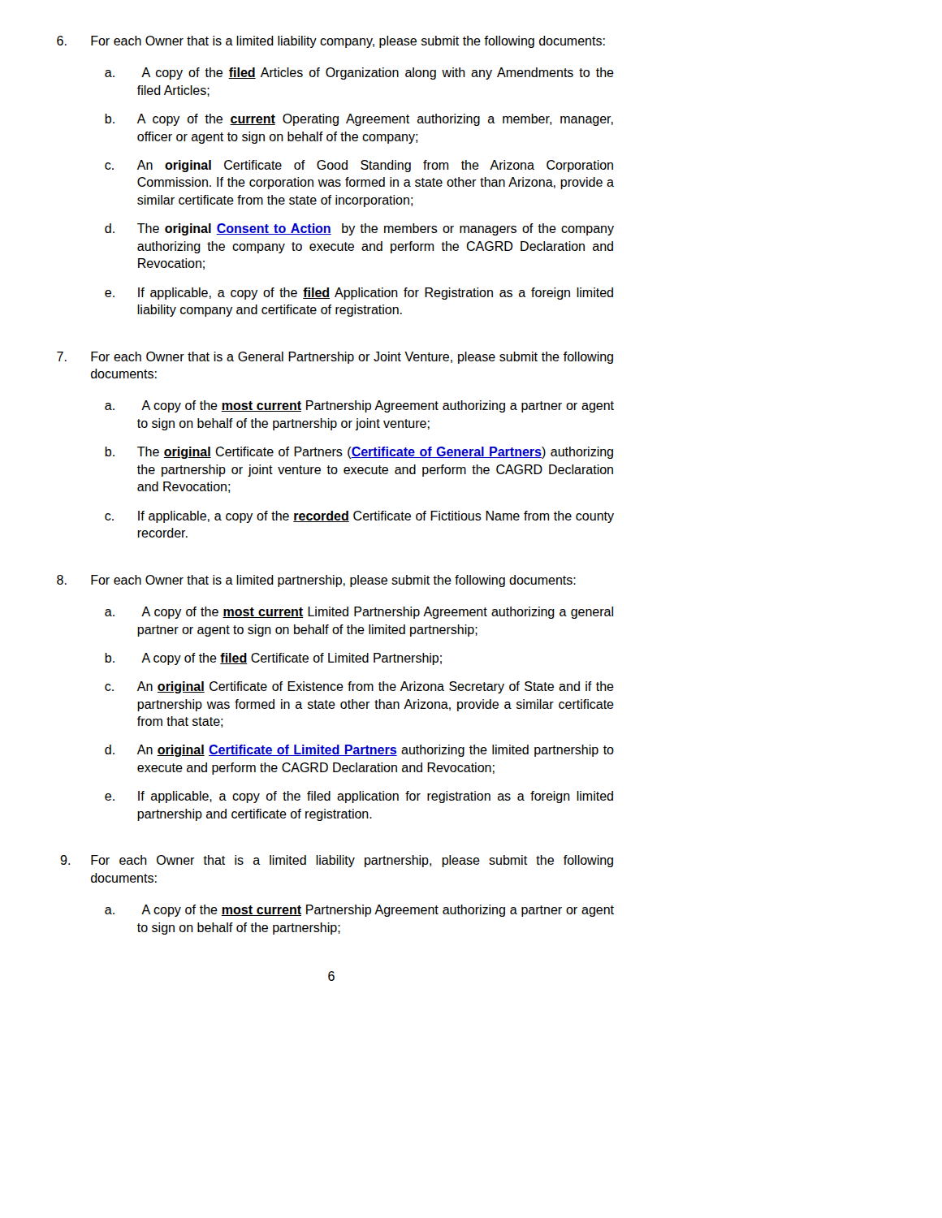6.
For each Owner that is a limited liability company, please submit the following documents:
a. A copy of the filed Articles of Organization along with any Amendments to the filed Articles;
b. A copy of the current Operating Agreement authorizing a member, manager, officer or agent to sign on behalf of the company;
c. An original Certificate of Good Standing from the Arizona Corporation Commission. If the corporation was formed in a state other than Arizona, provide a similar certificate from the state of incorporation;
d. The original Consent to Action by the members or managers of the company authorizing the company to execute and perform the CAGRD Declaration and Revocation;
e. If applicable, a copy of the filed Application for Registration as a foreign limited liability company and certificate of registration.
7.
For each Owner that is a General Partnership or Joint Venture, please submit the following documents:
a. A copy of the most current Partnership Agreement authorizing a partner or agent to sign on behalf of the partnership or joint venture;
b. The original Certificate of Partners (Certificate of General Partners) authorizing the partnership or joint venture to execute and perform the CAGRD Declaration and Revocation;
c. If applicable, a copy of the recorded Certificate of Fictitious Name from the county recorder.
8.
For each Owner that is a limited partnership, please submit the following documents:
a. A copy of the most current Limited Partnership Agreement authorizing a general partner or agent to sign on behalf of the limited partnership;
b. A copy of the filed Certificate of Limited Partnership;
c. An original Certificate of Existence from the Arizona Secretary of State and if the partnership was formed in a state other than Arizona, provide a similar certificate from that state;
d. An original Certificate of Limited Partners authorizing the limited partnership to execute and perform the CAGRD Declaration and Revocation;
e. If applicable, a copy of the filed application for registration as a foreign limited partnership and certificate of registration.
9.
For each Owner that is a limited liability partnership, please submit the following documents:
a. A copy of the most current Partnership Agreement authorizing a partner or agent to sign on behalf of the partnership;
6